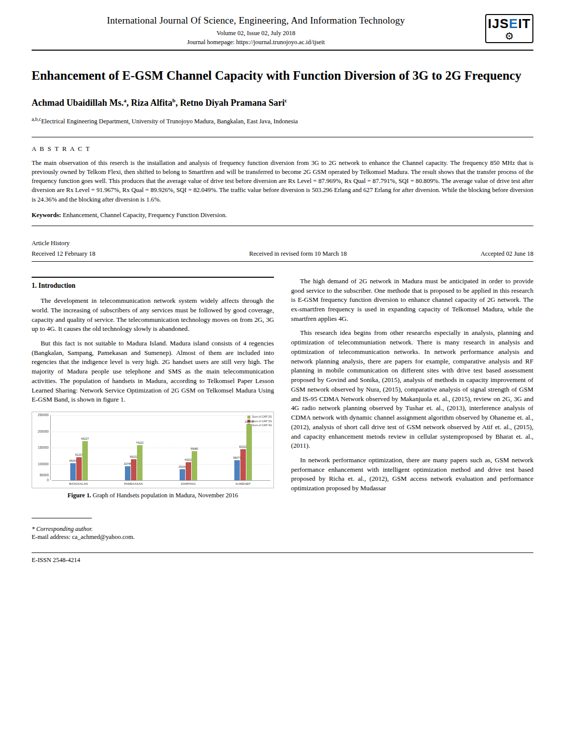International Journal Of Science, Engineering, And Information Technology
Volume 02, Issue 02, July 2018
Journal homepage: https://journal.trunojoyo.ac.id/ijseit
IJSEIT
⚙
Enhancement of E-GSM Channel Capacity with Function Diversion of 3G to 2G Frequency
Achmad Ubaidillah Ms.a, Riza Alfitab, Retno Diyah Pramana Saric
a,b,cElectrical Engineering Department, University of Trunojoyo Madura, Bangkalan, East Java, Indonesia
A B S T R A C T
The main observation of this reserch is the installation and analysis of frequency function diversion from 3G to 2G network to enhance the Channel capacity. The frequency 850 MHz that is previously owned by Telkom Flexi, then shifted to belong to Smartfren and will be transferred to become 2G GSM operated by Telkomsel Madura. The result shows that the transfer process of the frequency function goes well. This produces that the average value of drive test before diversion are Rx Level = 87.969%, Rx Qual = 87.791%, SQI = 80.809%. The average value of drive test after diversion are Rx Level = 91.967%, Rx Qual = 89.926%, SQI = 82.049%. The traffic value before diversion is 503.296 Erlang and 627 Erlang for after diversion. While the blocking before diversion is 24.36% and the blocking after diversion is 1.6%.
Keywords: Enhancement, Channel Capacity, Frequency Function Diversion.
Article History
Received 12 February 18 Received in revised form 10 March 18 Accepted 02 June 18
1. Introduction
The development in telecommunication network system widely affects through the world. The increasing of subscribers of any services must be followed by good coverage, capacity and quality of service. The telecommunication technology moves on from 2G, 3G up to 4G. It causes the old technology slowly is abandoned.
But this fact is not suitable to Madura Island. Madura island consists of 4 regencies (Bangkalan, Sampang, Pamekasan and Sumenep). Almost of them are included into regencies that the indigence level is very high. 2G handset users are still very high. The majority of Madura people use telephone and SMS as the main telecommunication activities. The population of handsets in Madura, according to Telkomsel Paper Lesson Learned Sharing: Network Service Optimization of 2G GSM on Telkomsel Madura Using E-GSM Band, is shown in figure 1.
250000 200000 150000 100000 50000 0
45243
61227
65227
32748
56222
74222
25243
43222
55082
58277
82222
115748
BANGKALAN
PAMEKASAN
SAMPANG
SUMENEP
Sum of CAP 2G
Sum of CAP 3G
Sum of CAP 4G
Figure 1. Graph of Handsets population in Madura, November 2016
The high demand of 2G network in Madura must be anticipated in order to provide good service to the subscriber. One methode that is proposed to be applied in this research is E-GSM frequency function diversion to enhance channel capacity of 2G network. The ex-smartfren frequency is used in expanding capacity of Telkomsel Madura, while the smartfren applies 4G.
This research idea begins from other researchs especially in analysis, planning and optimization of telecommuniation network. There is many research in analysis and optimization of telecommunication networks. In network performance analysis and network planning analysis, there are papers for example, comparative analysis and RF planning in mobile communication on different sites with drive test based assessment proposed by Govind and Sonika, (2015), analysis of methods in capacity improvement of GSM network observed by Nura, (2015), comparative analysis of signal strength of GSM and IS-95 CDMA Network observed by Makanjuola et. al., (2015), review on 2G, 3G and 4G radio network planning observed by Tushar et. al., (2013), interference analysis of CDMA network with dynamic channel assignment algorithm observed by Ohaneme et. al., (2012), analysis of short call drive test of GSM network observed by Atif et. al., (2015), and capacity enhancement metods review in cellular systemproposed by Bharat et. al., (2011).
In network performance optimization, there are many papers such as, GSM network performance enhancement with intelligent optimization method and drive test based proposed by Richa et. al., (2012), GSM access network evaluation and performance optimization proposed by Mudassar
* Corresponding author.
E-mail address: ca_achmed@yahoo.com.
E-ISSN 2548-4214